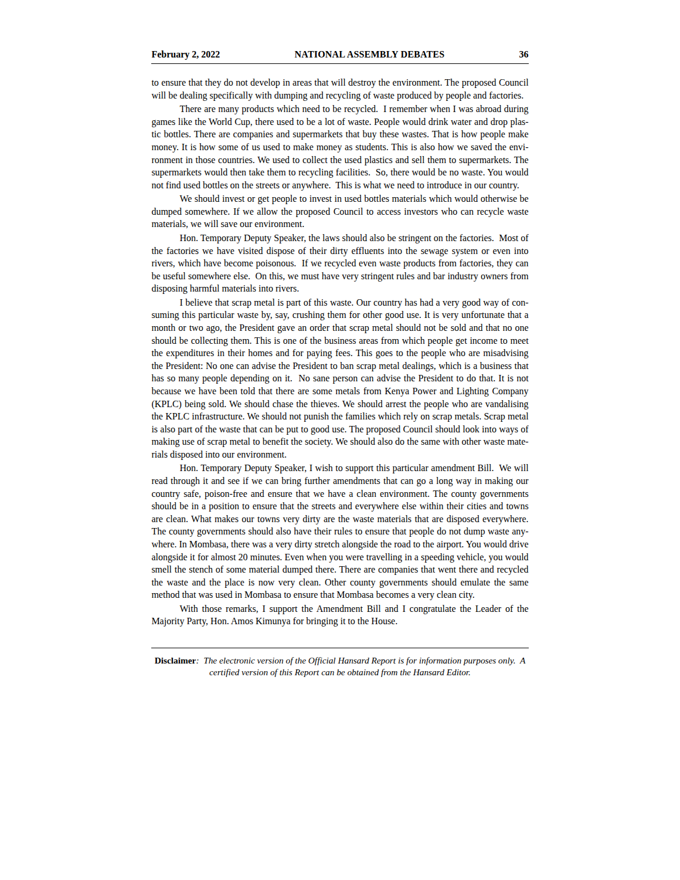February 2, 2022 NATIONAL ASSEMBLY DEBATES 36
to ensure that they do not develop in areas that will destroy the environment. The proposed Council will be dealing specifically with dumping and recycling of waste produced by people and factories.
There are many products which need to be recycled. I remember when I was abroad during games like the World Cup, there used to be a lot of waste. People would drink water and drop plastic bottles. There are companies and supermarkets that buy these wastes. That is how people make money. It is how some of us used to make money as students. This is also how we saved the environment in those countries. We used to collect the used plastics and sell them to supermarkets. The supermarkets would then take them to recycling facilities. So, there would be no waste. You would not find used bottles on the streets or anywhere. This is what we need to introduce in our country.
We should invest or get people to invest in used bottles materials which would otherwise be dumped somewhere. If we allow the proposed Council to access investors who can recycle waste materials, we will save our environment.
Hon. Temporary Deputy Speaker, the laws should also be stringent on the factories. Most of the factories we have visited dispose of their dirty effluents into the sewage system or even into rivers, which have become poisonous. If we recycled even waste products from factories, they can be useful somewhere else. On this, we must have very stringent rules and bar industry owners from disposing harmful materials into rivers.
I believe that scrap metal is part of this waste. Our country has had a very good way of consuming this particular waste by, say, crushing them for other good use. It is very unfortunate that a month or two ago, the President gave an order that scrap metal should not be sold and that no one should be collecting them. This is one of the business areas from which people get income to meet the expenditures in their homes and for paying fees. This goes to the people who are misadvising the President: No one can advise the President to ban scrap metal dealings, which is a business that has so many people depending on it. No sane person can advise the President to do that. It is not because we have been told that there are some metals from Kenya Power and Lighting Company (KPLC) being sold. We should chase the thieves. We should arrest the people who are vandalising the KPLC infrastructure. We should not punish the families which rely on scrap metals. Scrap metal is also part of the waste that can be put to good use. The proposed Council should look into ways of making use of scrap metal to benefit the society. We should also do the same with other waste materials disposed into our environment.
Hon. Temporary Deputy Speaker, I wish to support this particular amendment Bill. We will read through it and see if we can bring further amendments that can go a long way in making our country safe, poison-free and ensure that we have a clean environment. The county governments should be in a position to ensure that the streets and everywhere else within their cities and towns are clean. What makes our towns very dirty are the waste materials that are disposed everywhere. The county governments should also have their rules to ensure that people do not dump waste anywhere. In Mombasa, there was a very dirty stretch alongside the road to the airport. You would drive alongside it for almost 20 minutes. Even when you were travelling in a speeding vehicle, you would smell the stench of some material dumped there. There are companies that went there and recycled the waste and the place is now very clean. Other county governments should emulate the same method that was used in Mombasa to ensure that Mombasa becomes a very clean city.
With those remarks, I support the Amendment Bill and I congratulate the Leader of the Majority Party, Hon. Amos Kimunya for bringing it to the House.
Disclaimer: The electronic version of the Official Hansard Report is for information purposes only. A certified version of this Report can be obtained from the Hansard Editor.